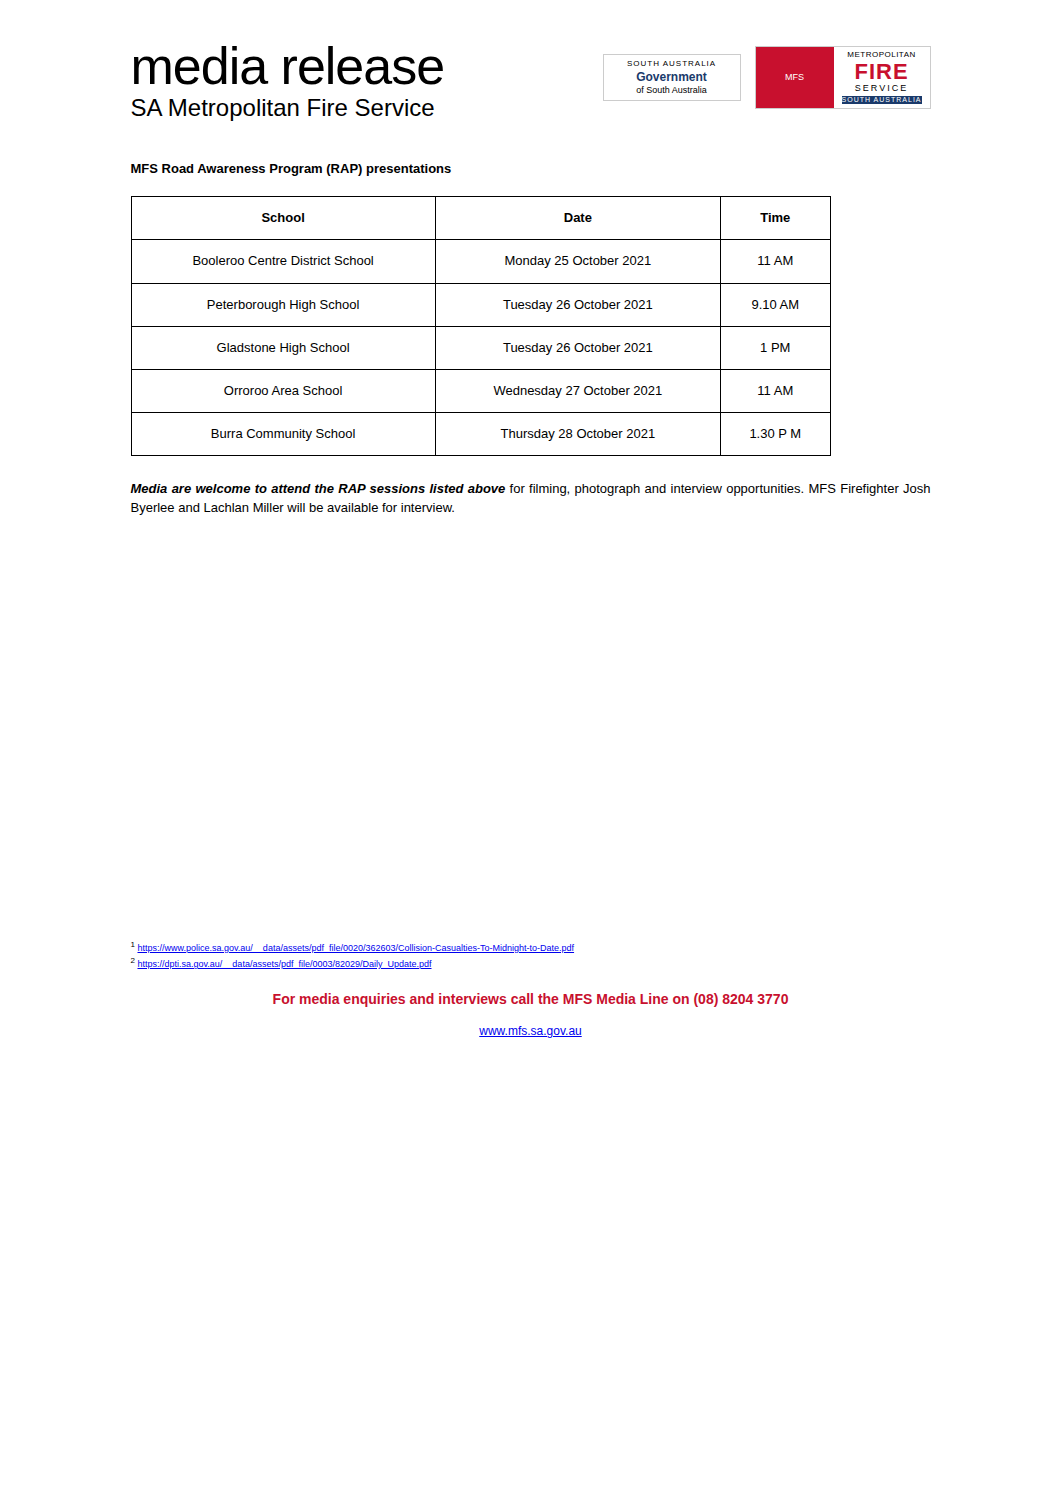media release
SA Metropolitan Fire Service
SOUTH AUSTRALIA
Government
of South Australia
MFS
METROPOLITAN
FIRE
SERVICE
SOUTH AUSTRALIA
MFS Road Awareness Program (RAP) presentations
| School | Date | Time |
| --- | --- | --- |
| Booleroo Centre District School | Monday 25 October 2021 | 11 AM |
| Peterborough High School | Tuesday 26 October 2021 | 9.10 AM |
| Gladstone High School | Tuesday 26 October 2021 | 1 PM |
| Orroroo Area School | Wednesday 27 October 2021 | 11 AM |
| Burra Community School | Thursday 28 October 2021 | 1.30 P M |
Media are welcome to attend the RAP sessions listed above for filming, photograph and interview opportunities. MFS Firefighter Josh Byerlee and Lachlan Miller will be available for interview.
1 https://www.police.sa.gov.au/__data/assets/pdf_file/0020/362603/Collision-Casualties-To-Midnight-to-Date.pdf
2 https://dpti.sa.gov.au/__data/assets/pdf_file/0003/82029/Daily_Update.pdf
For media enquiries and interviews call the MFS Media Line on (08) 8204 3770
www.mfs.sa.gov.au